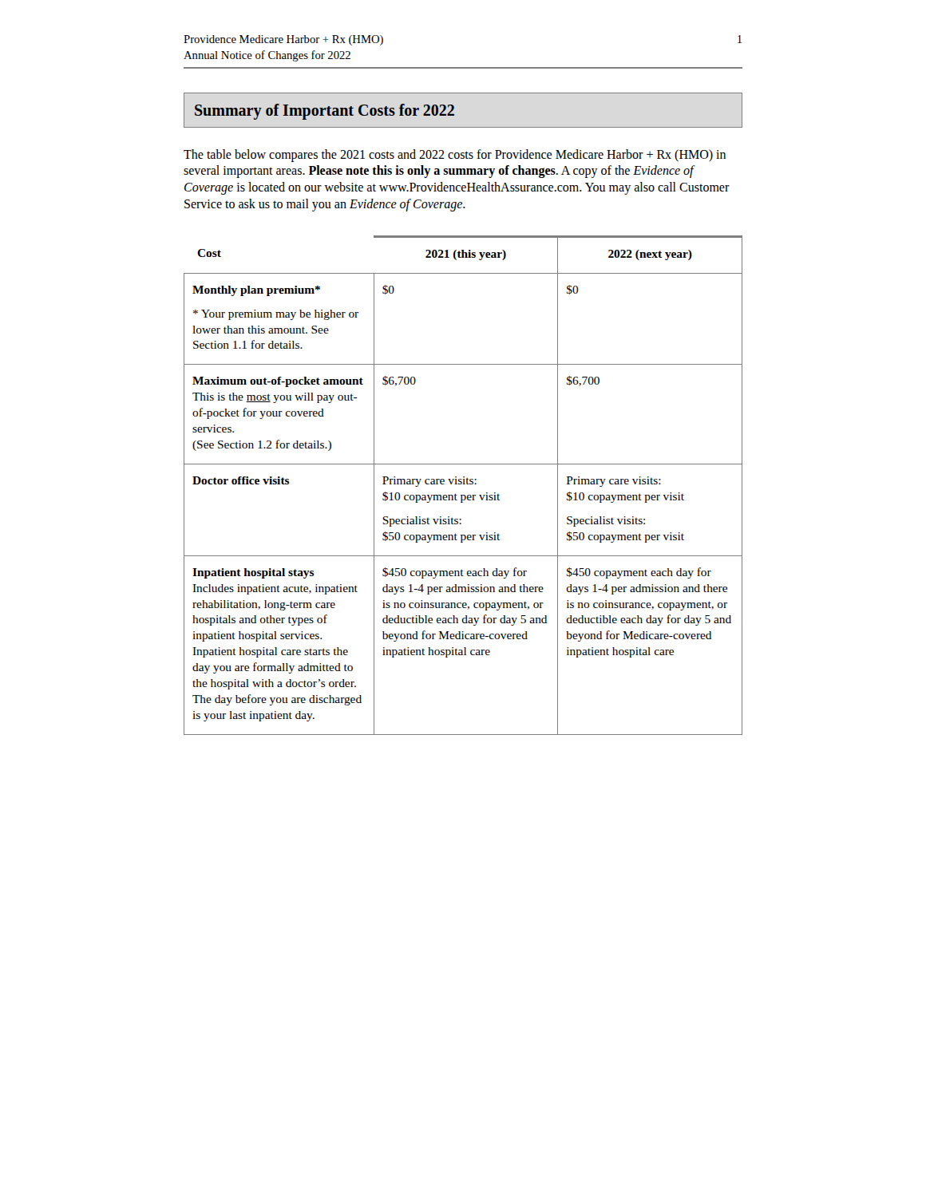Providence Medicare Harbor + Rx (HMO)
Annual Notice of Changes for 2022
1
Summary of Important Costs for 2022
The table below compares the 2021 costs and 2022 costs for Providence Medicare Harbor + Rx (HMO) in several important areas. Please note this is only a summary of changes. A copy of the Evidence of Coverage is located on our website at www.ProvidenceHealthAssurance.com. You may also call Customer Service to ask us to mail you an Evidence of Coverage.
| Cost | 2021 (this year) | 2022 (next year) |
| --- | --- | --- |
| Monthly plan premium* * Your premium may be higher or lower than this amount. See Section 1.1 for details. | $0 | $0 |
| Maximum out-of-pocket amount This is the most you will pay out-of-pocket for your covered services. (See Section 1.2 for details.) | $6,700 | $6,700 |
| Doctor office visits | Primary care visits: $10 copayment per visit Specialist visits: $50 copayment per visit | Primary care visits: $10 copayment per visit Specialist visits: $50 copayment per visit |
| Inpatient hospital stays Includes inpatient acute, inpatient rehabilitation, long-term care hospitals and other types of inpatient hospital services. Inpatient hospital care starts the day you are formally admitted to the hospital with a doctor’s order. The day before you are discharged is your last inpatient day. | $450 copayment each day for days 1-4 per admission and there is no coinsurance, copayment, or deductible each day for day 5 and beyond for Medicare-covered inpatient hospital care | $450 copayment each day for days 1-4 per admission and there is no coinsurance, copayment, or deductible each day for day 5 and beyond for Medicare-covered inpatient hospital care |